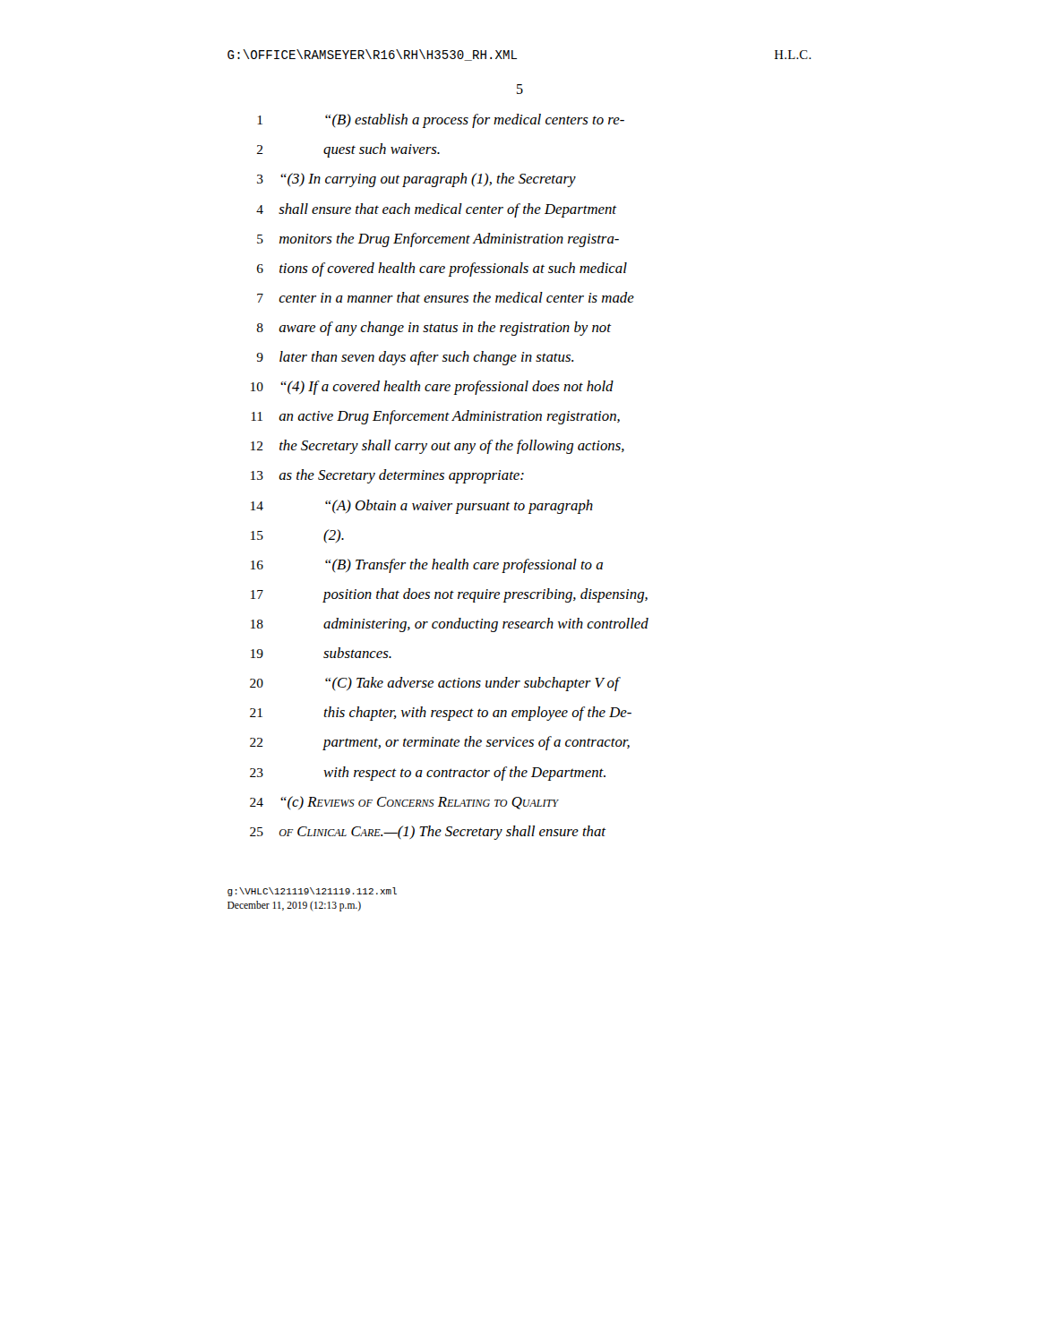G:\OFFICE\RAMSEYER\R16\RH\H3530_RH.XML
H.L.C.
5
1
“(B) establish a process for medical centers to re-
2
quest such waivers.
3
“(3) In carrying out paragraph (1), the Secretary
4
shall ensure that each medical center of the Department
5
monitors the Drug Enforcement Administration registra-
6
tions of covered health care professionals at such medical
7
center in a manner that ensures the medical center is made
8
aware of any change in status in the registration by not
9
later than seven days after such change in status.
10
“(4) If a covered health care professional does not hold
11
an active Drug Enforcement Administration registration,
12
the Secretary shall carry out any of the following actions,
13
as the Secretary determines appropriate:
14
“(A) Obtain a waiver pursuant to paragraph
15
(2).
16
“(B) Transfer the health care professional to a
17
position that does not require prescribing, dispensing,
18
administering, or conducting research with controlled
19
substances.
20
“(C) Take adverse actions under subchapter V of
21
this chapter, with respect to an employee of the De-
22
partment, or terminate the services of a contractor,
23
with respect to a contractor of the Department.
24
“(c) Reviews of Concerns Relating to Quality
25
of Clinical Care.—(1) The Secretary shall ensure that
g:\VHLC\121119\121119.112.xml
December 11, 2019 (12:13 p.m.)